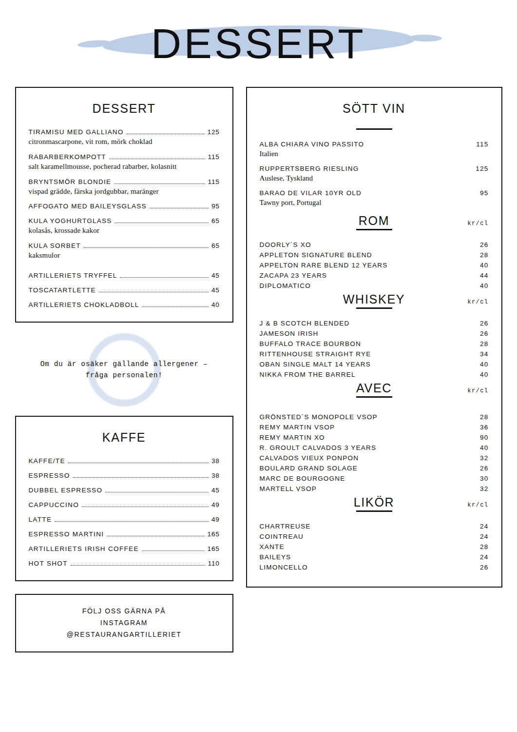DESSERT
DESSERT
Tiramisu med Galliano 125
citronmascarpone, vit rom, mörk choklad
Rabarberkompott 115
salt karamellmousse, pocherad rabarber, kolasnitt
Bryntsmör blondie 115
vispad grädde, färska jordgubbar, maränger
Affogato med Baileysglass 95
Kula yoghurtglass 65
kolasås, krossade kakor
Kula sorbet 65
kaksmulor
Artilleriets tryffel 45
Toscatartlette 45
Artilleriets chokladboll 40
Om du är osäker gällande allergener –
fråga personalen!
KAFFE
Kaffe/Te 38
Espresso 38
Dubbel espresso 45
Cappuccino 49
Latte 49
Espresso Martini 165
Artilleriets Irish Coffee 165
Hot Shot 110
FÖLJ OSS GÄRNA PÅ
INSTAGRAM
@RESTAURANGARTILLERIET
SÖTT VIN
Alba Chiara Vino Passito 115
Italien
Ruppertsberg Riesling 125
Auslese, Tyskland
Barao de Vilar 10yr old 95
Tawny port, Portugal
ROM
kr/cl
Doorly´s XO 26
Appleton Signature Blend 28
Appelton Rare Blend 12 years 40
Zacapa 23 years 44
Diplomatico 40
WHISKEY
kr/cl
J & B Scotch Blended 26
Jameson Irish 26
Buffalo Trace Bourbon 28
Rittenhouse Straight Rye 34
Oban Single Malt 14 years 40
Nikka From The Barrel 40
AVEC
kr/cl
Grönsted´s Monopole VSOP 28
Remy Martin VSOP 36
Remy Martin XO 90
R. Groult Calvados 3 years 40
Calvados Vieux Ponpon 32
Boulard Grand Solage 26
Marc de Bourgogne 30
Martell VSOP 32
LIKÖR
kr/cl
Chartreuse 24
Cointreau 24
Xante 28
Baileys 24
Limoncello 26